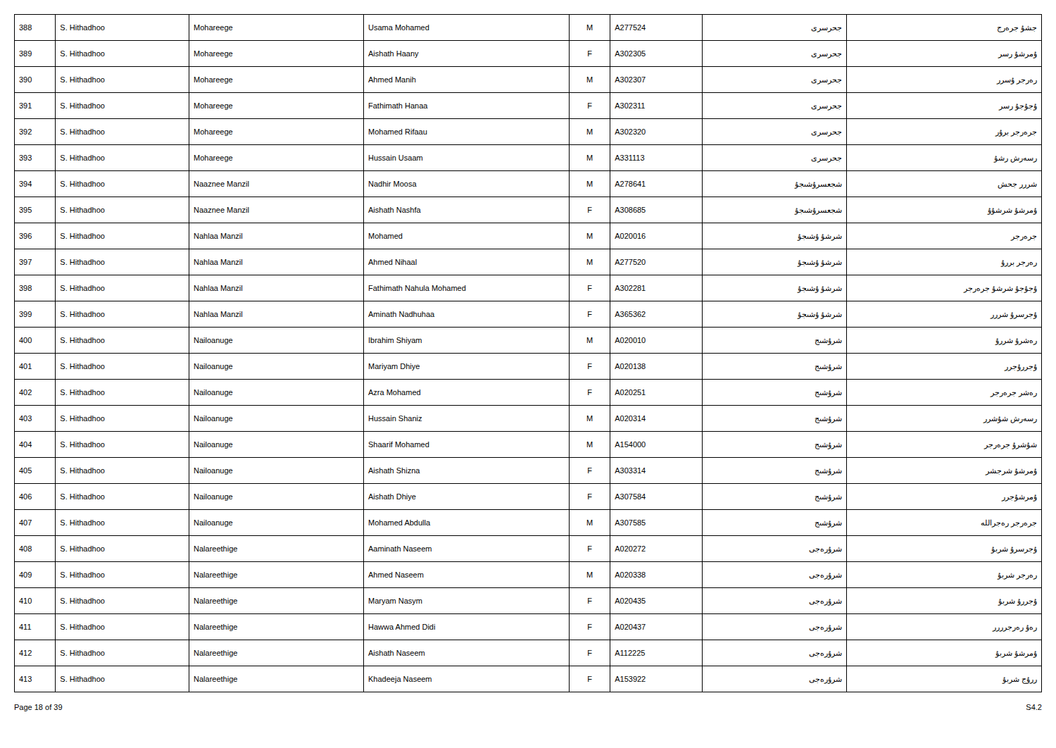| 388 | S. Hithadhoo | Mohareege | Usama Mohamed | M | A277524 | ج ح ر سر ى | ج ش ۇ ج ر ە ر ج |
| 389 | S. Hithadhoo | Mohareege | Aishath Haany | F | A302305 | ج ح ر سر ى | ۇ م ر ش ۇ ر س ر |
| 390 | S. Hithadhoo | Mohareege | Ahmed Manih | M | A302307 | ج ح ر سر ى | ر ە ر ج ر ۇ سر ر |
| 391 | S. Hithadhoo | Mohareege | Fathimath Hanaa | F | A302311 | ج ح ر سر ى | ۇ ج ۇ ج ۇ ر سر |
| 392 | S. Hithadhoo | Mohareege | Mohamed Rifaau | M | A302320 | ج ح ر سر ى | ج ر ە ر ج ر ب ر ۇ ر |
| 393 | S. Hithadhoo | Mohareege | Hussain Usaam | M | A331113 | ج ح ر سر ى | ر س ەر ش ر ش ۇ |
| 394 | S. Hithadhoo | Naaznee Manzil | Nadhir Moosa | M | A278641 | ش ج ع سر ۇ ش ى ج ۇ | ش ر ر ر ج ح ش |
| 395 | S. Hithadhoo | Naaznee Manzil | Aishath Nashfa | F | A308685 | ش ج ع سر ۇ ش ى ج ۇ | ۇ م ر ش ۇ ش ر ش ۇ ۇ |
| 396 | S. Hithadhoo | Nahlaa Manzil | Mohamed | M | A020016 | ش ر ش ۇ ۇ ش ى ج ۇ | ج ر ە ر ج ر |
| 397 | S. Hithadhoo | Nahlaa Manzil | Ahmed Nihaal | M | A277520 | ش ر ش ۇ ۇ ش ى ج ۇ | ر ە ر ج ر ب ر ر ۇ |
| 398 | S. Hithadhoo | Nahlaa Manzil | Fathimath Nahula Mohamed | F | A302281 | ش ر ش ۇ ۇ ش ى ج ۇ | ۇ ج ۇ ج ۇ ش ر ش ۇ ج ر ە ر ج ر |
| 399 | S. Hithadhoo | Nahlaa Manzil | Aminath Nadhuhaa | F | A365362 | ش ر ش ۇ ۇ ش ى ج ۇ | ۇ ج ر سر ۇ ش ر ر ر |
| 400 | S. Hithadhoo | Nailoanuge | Ibrahim Shiyam | M | A020010 | ش ر ۇ ش ى ج | ر ە ش ر ۇ ش ر ر ۇ |
| 401 | S. Hithadhoo | Nailoanuge | Mariyam Dhiye | F | A020138 | ش ر ۇ ش ى ج | ۇ ج ر ر ۇ ج ر ر |
| 402 | S. Hithadhoo | Nailoanuge | Azra Mohamed | F | A020251 | ش ر ۇ ش ى ج | ر ە ش ر ج ر ە ر ج ر |
| 403 | S. Hithadhoo | Nailoanuge | Hussain Shaniz | M | A020314 | ش ر ۇ ش ى ج | ر س ەر ش ش ۇ ش ر ر |
| 404 | S. Hithadhoo | Nailoanuge | Shaarif Mohamed | M | A154000 | ش ر ۇ ش ى ج | ش ۇ ش ر ۇ ج ر ە ر ج ر |
| 405 | S. Hithadhoo | Nailoanuge | Aishath Shizna | F | A303314 | ش ر ۇ ش ى ج | ۇ م ر ش ۇ ش ر ج ش ر |
| 406 | S. Hithadhoo | Nailoanuge | Aishath Dhiye | F | A307584 | ش ر ۇ ش ى ج | ۇ م ر ش ۇ ج ر ر |
| 407 | S. Hithadhoo | Nailoanuge | Mohamed Abdulla | M | A307585 | ش ر ۇ ش ى ج | ج ر ە ر ج ر ر ە ج ر الله |
| 408 | S. Hithadhoo | Nalareethige | Aaminath Naseem | F | A020272 | ش ر ۇ ر ە ج ى | ۇ ج ر سر ۇ ش ر ب ۇ |
| 409 | S. Hithadhoo | Nalareethige | Ahmed Naseem | M | A020338 | ش ر ۇ ر ە ج ى | ر ە ر ج ر ش ر ب ۇ |
| 410 | S. Hithadhoo | Nalareethige | Maryam Nasym | F | A020435 | ش ر ۇ ر ە ج ى | ۇ ج ر ر ۇ ش ر ب ۇ |
| 411 | S. Hithadhoo | Nalareethige | Hawwa Ahmed Didi | F | A020437 | ش ر ۇ ر ە ج ى | ر ە ۇ ر ە ر ج ر ر ر ر |
| 412 | S. Hithadhoo | Nalareethige | Aishath Naseem | F | A112225 | ش ر ۇ ر ە ج ى | ۇ م ر ش ۇ ش ر ب ۇ |
| 413 | S. Hithadhoo | Nalareethige | Khadeeja Naseem | F | A153922 | ش ر ۇ ر ە ج ى | ر ر ۇ ج ش ر ب ۇ |
Page 18 of 39 S4.2